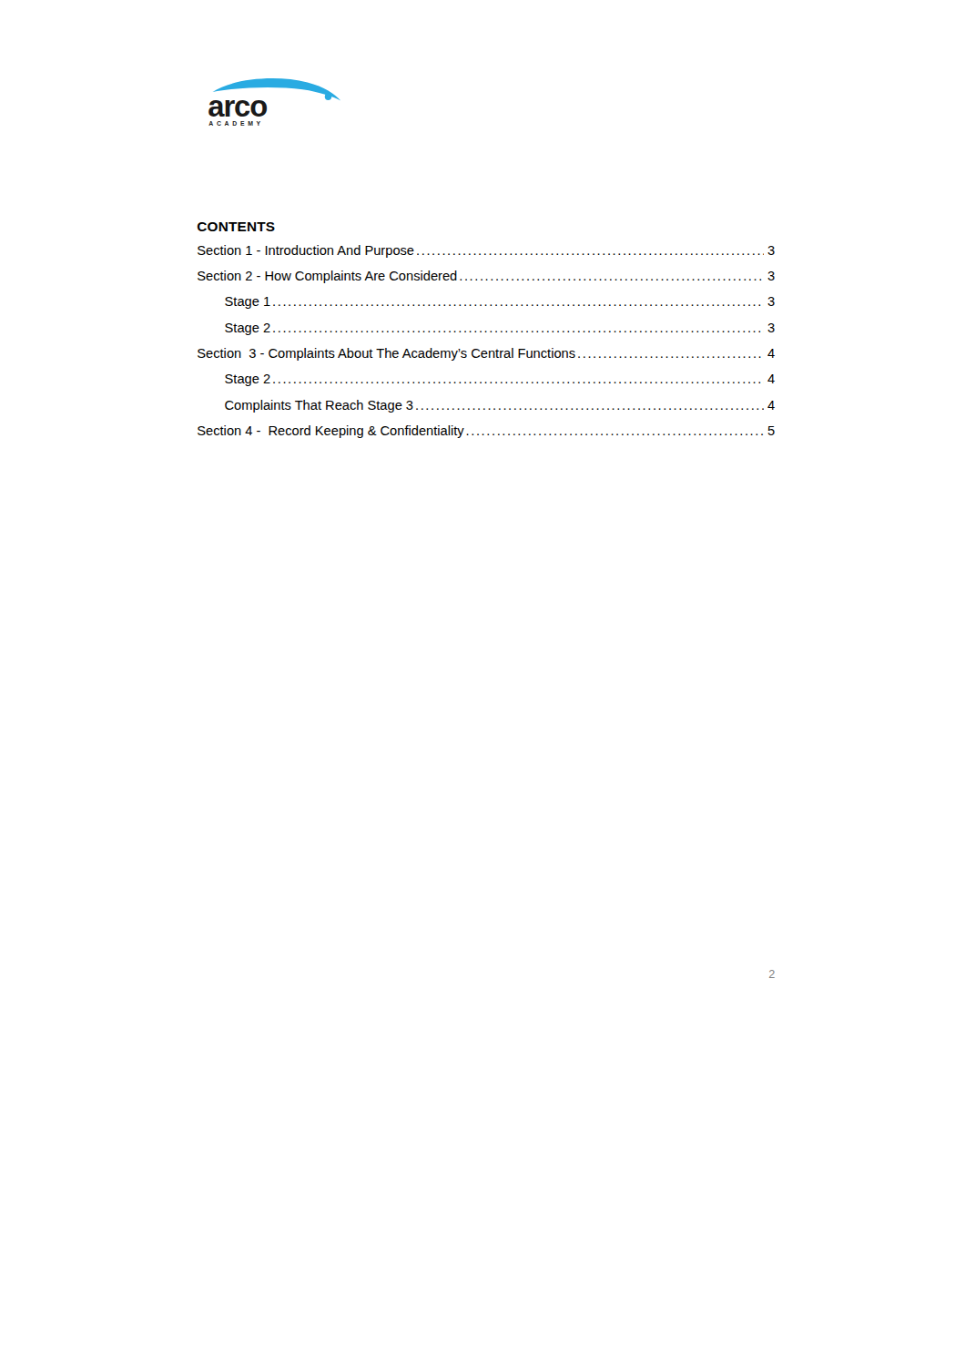arco ACADEMY
CONTENTS
Section 1 - Introduction And Purpose ................................................................................................. 3
Section 2 - How Complaints Are Considered ....................................................................................... 3
Stage 1 ................................................................................................................................. 3
Stage 2 ................................................................................................................................. 3
Section 3 - Complaints About The Academy’s Central Functions ......................................................... 4
Stage 2 ................................................................................................................................. 4
Complaints That Reach Stage 3 ....................................................................................... 4
Section 4 - Record Keeping & Confidentiality ....................................................................................... 5
2